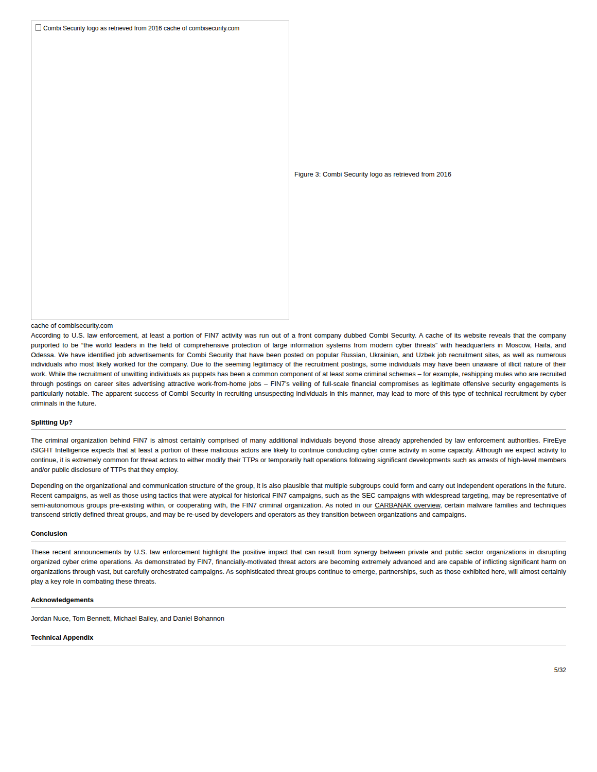Combi Security logo as retrieved from 2016 cache of combisecurity.com
Figure 3: Combi Security logo as retrieved from 2016
cache of combisecurity.com
According to U.S. law enforcement, at least a portion of FIN7 activity was run out of a front company dubbed Combi Security. A cache of its website reveals that the company purported to be “the world leaders in the field of comprehensive protection of large information systems from modern cyber threats” with headquarters in Moscow, Haifa, and Odessa. We have identified job advertisements for Combi Security that have been posted on popular Russian, Ukrainian, and Uzbek job recruitment sites, as well as numerous individuals who most likely worked for the company. Due to the seeming legitimacy of the recruitment postings, some individuals may have been unaware of illicit nature of their work. While the recruitment of unwitting individuals as puppets has been a common component of at least some criminal schemes – for example, reshipping mules who are recruited through postings on career sites advertising attractive work-from-home jobs – FIN7’s veiling of full-scale financial compromises as legitimate offensive security engagements is particularly notable. The apparent success of Combi Security in recruiting unsuspecting individuals in this manner, may lead to more of this type of technical recruitment by cyber criminals in the future.
Splitting Up?
The criminal organization behind FIN7 is almost certainly comprised of many additional individuals beyond those already apprehended by law enforcement authorities. FireEye iSIGHT Intelligence expects that at least a portion of these malicious actors are likely to continue conducting cyber crime activity in some capacity. Although we expect activity to continue, it is extremely common for threat actors to either modify their TTPs or temporarily halt operations following significant developments such as arrests of high-level members and/or public disclosure of TTPs that they employ.
Depending on the organizational and communication structure of the group, it is also plausible that multiple subgroups could form and carry out independent operations in the future. Recent campaigns, as well as those using tactics that were atypical for historical FIN7 campaigns, such as the SEC campaigns with widespread targeting, may be representative of semi-autonomous groups pre-existing within, or cooperating with, the FIN7 criminal organization. As noted in our CARBANAK overview, certain malware families and techniques transcend strictly defined threat groups, and may be re-used by developers and operators as they transition between organizations and campaigns.
Conclusion
These recent announcements by U.S. law enforcement highlight the positive impact that can result from synergy between private and public sector organizations in disrupting organized cyber crime operations. As demonstrated by FIN7, financially-motivated threat actors are becoming extremely advanced and are capable of inflicting significant harm on organizations through vast, but carefully orchestrated campaigns. As sophisticated threat groups continue to emerge, partnerships, such as those exhibited here, will almost certainly play a key role in combating these threats.
Acknowledgements
Jordan Nuce, Tom Bennett, Michael Bailey, and Daniel Bohannon
Technical Appendix
5/32